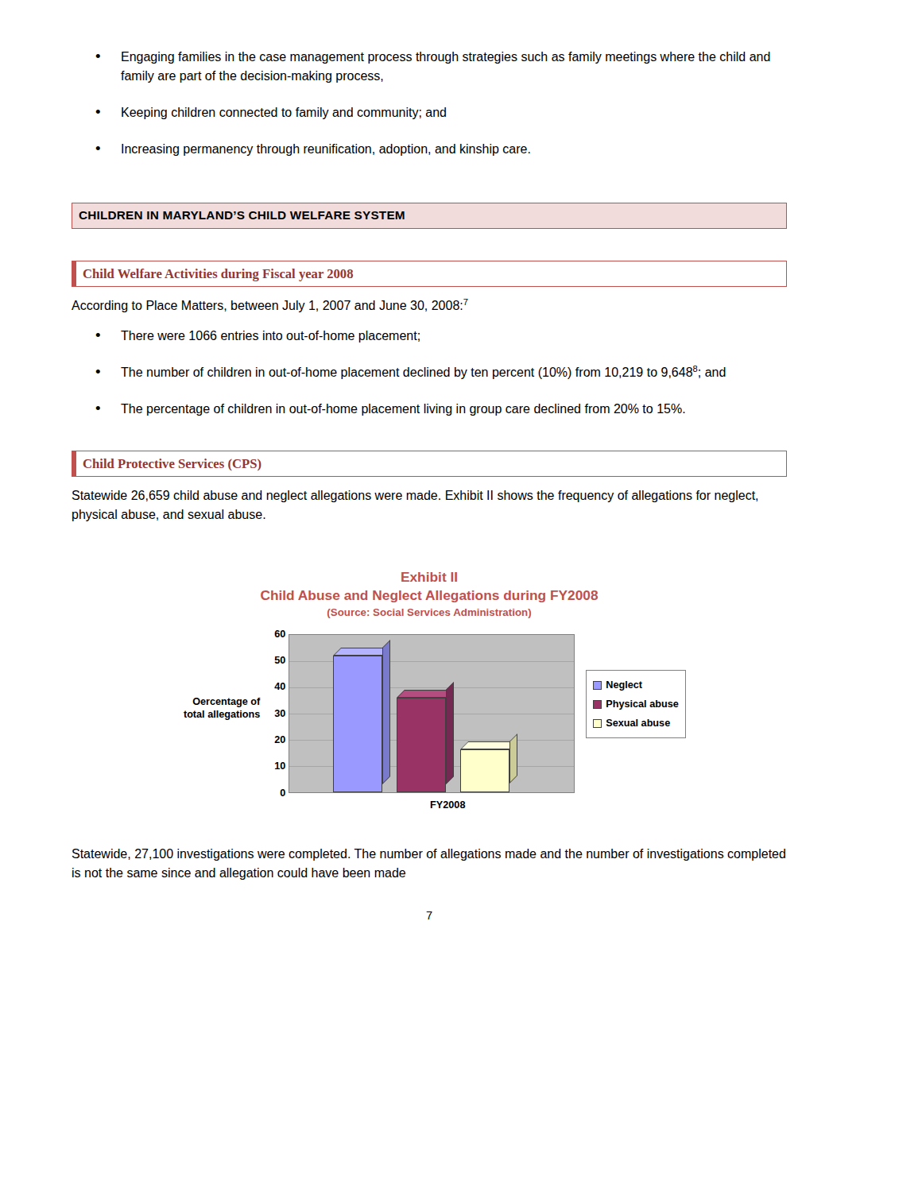Engaging families in the case management process through strategies such as family meetings where the child and family are part of the decision-making process,
Keeping children connected to family and community; and
Increasing permanency through reunification, adoption, and kinship care.
CHILDREN IN MARYLAND’S CHILD WELFARE SYSTEM
Child Welfare Activities during Fiscal year 2008
According to Place Matters, between July 1, 2007 and June 30, 2008:7
There were 1066 entries into out-of-home placement;
The number of children in out-of-home placement declined by ten percent (10%) from 10,219 to 9,6488; and
The percentage of children in out-of-home placement living in group care declined from 20% to 15%.
Child Protective Services (CPS)
Statewide 26,659 child abuse and neglect allegations were made. Exhibit II shows the frequency of allegations for neglect, physical abuse, and sexual abuse.
Exhibit II
Child Abuse and Neglect Allegations during FY2008
(Source: Social Services Administration)
Oercentage of
total allegations
60 50 40 30 20 10 0
FY2008
Neglect
Physical abuse
Sexual abuse
Statewide, 27,100 investigations were completed. The number of allegations made and the number of investigations completed is not the same since and allegation could have been made
7